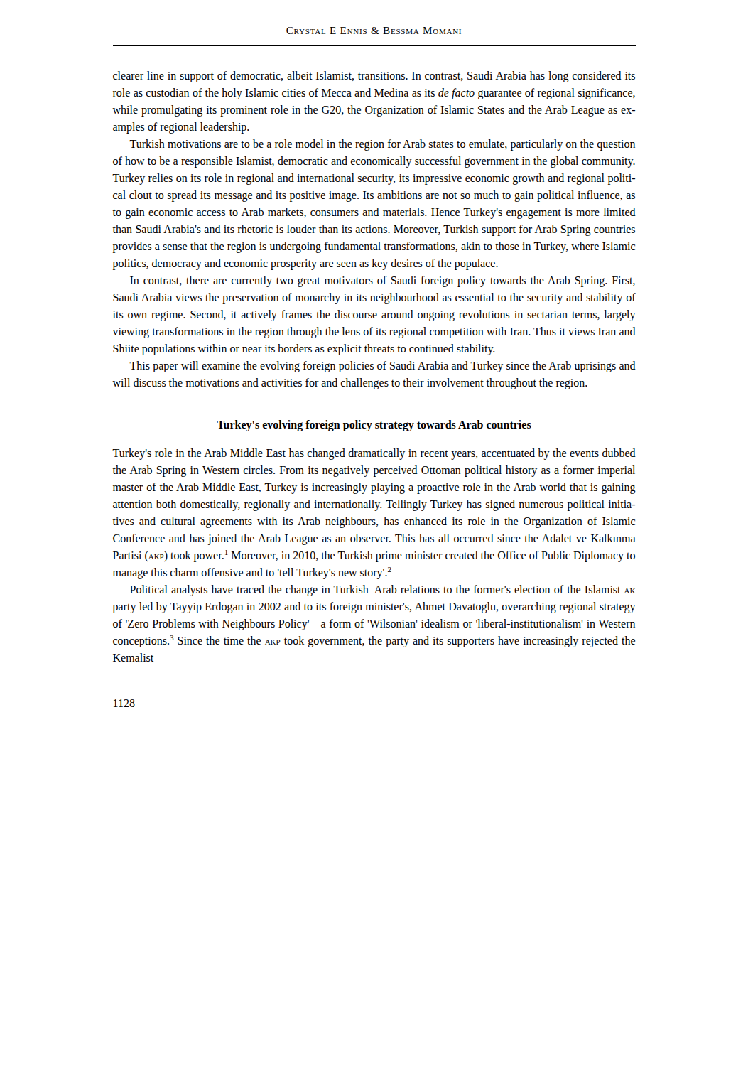Crystal E Ennis & Bessma Momani
clearer line in support of democratic, albeit Islamist, transitions. In contrast, Saudi Arabia has long considered its role as custodian of the holy Islamic cities of Mecca and Medina as its de facto guarantee of regional significance, while promulgating its prominent role in the G20, the Organization of Islamic States and the Arab League as examples of regional leadership.
Turkish motivations are to be a role model in the region for Arab states to emulate, particularly on the question of how to be a responsible Islamist, democratic and economically successful government in the global community. Turkey relies on its role in regional and international security, its impressive economic growth and regional political clout to spread its message and its positive image. Its ambitions are not so much to gain political influence, as to gain economic access to Arab markets, consumers and materials. Hence Turkey's engagement is more limited than Saudi Arabia's and its rhetoric is louder than its actions. Moreover, Turkish support for Arab Spring countries provides a sense that the region is undergoing fundamental transformations, akin to those in Turkey, where Islamic politics, democracy and economic prosperity are seen as key desires of the populace.
In contrast, there are currently two great motivators of Saudi foreign policy towards the Arab Spring. First, Saudi Arabia views the preservation of monarchy in its neighbourhood as essential to the security and stability of its own regime. Second, it actively frames the discourse around ongoing revolutions in sectarian terms, largely viewing transformations in the region through the lens of its regional competition with Iran. Thus it views Iran and Shiite populations within or near its borders as explicit threats to continued stability.
This paper will examine the evolving foreign policies of Saudi Arabia and Turkey since the Arab uprisings and will discuss the motivations and activities for and challenges to their involvement throughout the region.
Turkey's evolving foreign policy strategy towards Arab countries
Turkey's role in the Arab Middle East has changed dramatically in recent years, accentuated by the events dubbed the Arab Spring in Western circles. From its negatively perceived Ottoman political history as a former imperial master of the Arab Middle East, Turkey is increasingly playing a proactive role in the Arab world that is gaining attention both domestically, regionally and internationally. Tellingly Turkey has signed numerous political initiatives and cultural agreements with its Arab neighbours, has enhanced its role in the Organization of Islamic Conference and has joined the Arab League as an observer. This has all occurred since the Adalet ve Kalkınma Partisi (akp) took power.1 Moreover, in 2010, the Turkish prime minister created the Office of Public Diplomacy to manage this charm offensive and to 'tell Turkey's new story'.2
Political analysts have traced the change in Turkish–Arab relations to the former's election of the Islamist ak party led by Tayyip Erdogan in 2002 and to its foreign minister's, Ahmet Davatoglu, overarching regional strategy of 'Zero Problems with Neighbours Policy'—a form of 'Wilsonian' idealism or 'liberal-institutionalism' in Western conceptions.3 Since the time the akp took government, the party and its supporters have increasingly rejected the Kemalist
1128